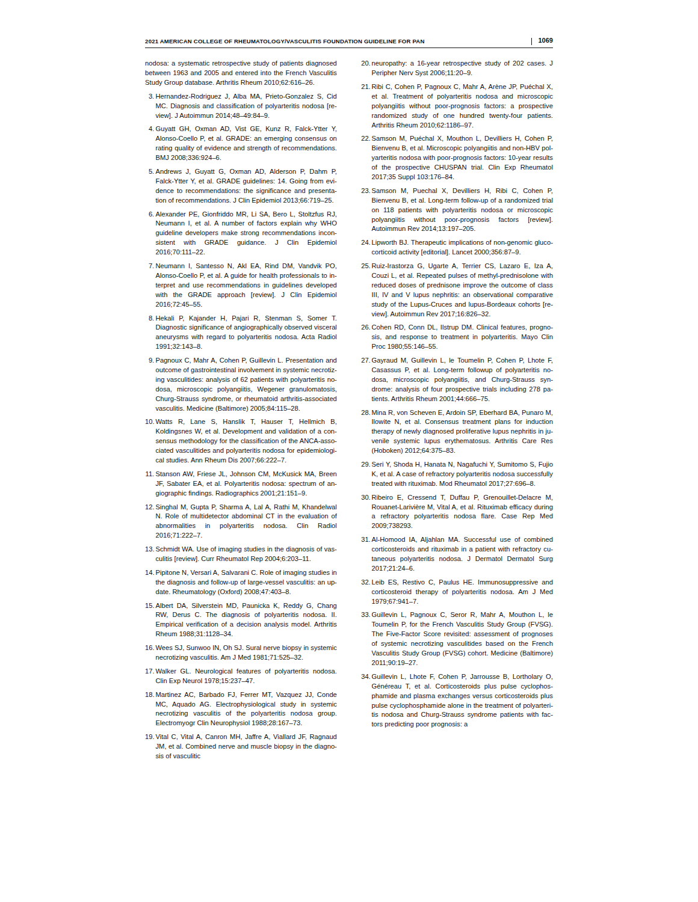2021 American College of Rheumatology/Vasculitis Foundation Guideline for PAN
1069
nodosa: a systematic retrospective study of patients diagnosed between 1963 and 2005 and entered into the French Vasculitis Study Group database. Arthritis Rheum 2010;62:616–26.
Hernandez-Rodriguez J, Alba MA, Prieto-Gonzalez S, Cid MC. Diagnosis and classification of polyarteritis nodosa [review]. J Autoimmun 2014;48–49:84–9.
Guyatt GH, Oxman AD, Vist GE, Kunz R, Falck-Ytter Y, Alonso-Coello P, et al. GRADE: an emerging consensus on rating quality of evidence and strength of recommendations. BMJ 2008;336:924–6.
Andrews J, Guyatt G, Oxman AD, Alderson P, Dahm P, Falck-Ytter Y, et al. GRADE guidelines: 14. Going from evidence to recommendations: the significance and presentation of recommendations. J Clin Epidemiol 2013;66:719–25.
Alexander PE, Gionfriddo MR, Li SA, Bero L, Stoltzfus RJ, Neumann I, et al. A number of factors explain why WHO guideline developers make strong recommendations inconsistent with GRADE guidance. J Clin Epidemiol 2016;70:111–22.
Neumann I, Santesso N, Akl EA, Rind DM, Vandvik PO, Alonso-Coello P, et al. A guide for health professionals to interpret and use recommendations in guidelines developed with the GRADE approach [review]. J Clin Epidemiol 2016;72:45–55.
Hekali P, Kajander H, Pajari R, Stenman S, Somer T. Diagnostic significance of angiographically observed visceral aneurysms with regard to polyarteritis nodosa. Acta Radiol 1991;32:143–8.
Pagnoux C, Mahr A, Cohen P, Guillevin L. Presentation and outcome of gastrointestinal involvement in systemic necrotizing vasculitides: analysis of 62 patients with polyarteritis nodosa, microscopic polyangiitis, Wegener granulomatosis, Churg-Strauss syndrome, or rheumatoid arthritis-associated vasculitis. Medicine (Baltimore) 2005;84:115–28.
Watts R, Lane S, Hanslik T, Hauser T, Hellmich B, Koldingsnes W, et al. Development and validation of a consensus methodology for the classification of the ANCA-associated vasculitides and polyarteritis nodosa for epidemiological studies. Ann Rheum Dis 2007;66:222–7.
Stanson AW, Friese JL, Johnson CM, McKusick MA, Breen JF, Sabater EA, et al. Polyarteritis nodosa: spectrum of angiographic findings. Radiographics 2001;21:151–9.
Singhal M, Gupta P, Sharma A, Lal A, Rathi M, Khandelwal N. Role of multidetector abdominal CT in the evaluation of abnormalities in polyarteritis nodosa. Clin Radiol 2016;71:222–7.
Schmidt WA. Use of imaging studies in the diagnosis of vasculitis [review]. Curr Rheumatol Rep 2004;6:203–11.
Pipitone N, Versari A, Salvarani C. Role of imaging studies in the diagnosis and follow-up of large-vessel vasculitis: an update. Rheumatology (Oxford) 2008;47:403–8.
Albert DA, Silverstein MD, Paunicka K, Reddy G, Chang RW, Derus C. The diagnosis of polyarteritis nodosa. II. Empirical verification of a decision analysis model. Arthritis Rheum 1988;31:1128–34.
Wees SJ, Sunwoo IN, Oh SJ. Sural nerve biopsy in systemic necrotizing vasculitis. Am J Med 1981;71:525–32.
Walker GL. Neurological features of polyarteritis nodosa. Clin Exp Neurol 1978;15:237–47.
Martinez AC, Barbado FJ, Ferrer MT, Vazquez JJ, Conde MC, Aquado AG. Electrophysiological study in systemic necrotizing vasculitis of the polyarteritis nodosa group. Electromyogr Clin Neurophysiol 1988;28:167–73.
Vital C, Vital A, Canron MH, Jaffre A, Viallard JF, Ragnaud JM, et al. Combined nerve and muscle biopsy in the diagnosis of vasculitic
neuropathy: a 16-year retrospective study of 202 cases. J Peripher Nerv Syst 2006;11:20–9.
Ribi C, Cohen P, Pagnoux C, Mahr A, Arène JP, Puéchal X, et al. Treatment of polyarteritis nodosa and microscopic polyangiitis without poor-prognosis factors: a prospective randomized study of one hundred twenty-four patients. Arthritis Rheum 2010;62:1186–97.
Samson M, Puéchal X, Mouthon L, Devilliers H, Cohen P, Bienvenu B, et al. Microscopic polyangiitis and non-HBV polyarteritis nodosa with poor-prognosis factors: 10-year results of the prospective CHUSPAN trial. Clin Exp Rheumatol 2017;35 Suppl 103:176–84.
Samson M, Puechal X, Devilliers H, Ribi C, Cohen P, Bienvenu B, et al. Long-term follow-up of a randomized trial on 118 patients with polyarteritis nodosa or microscopic polyangiitis without poor-prognosis factors [review]. Autoimmun Rev 2014;13:197–205.
Lipworth BJ. Therapeutic implications of non-genomic glucocorticoid activity [editorial]. Lancet 2000;356:87–9.
Ruiz-Irastorza G, Ugarte A, Terrier CS, Lazaro E, Iza A, Couzi L, et al. Repeated pulses of methyl-prednisolone with reduced doses of prednisone improve the outcome of class III, IV and V lupus nephritis: an observational comparative study of the Lupus-Cruces and lupus-Bordeaux cohorts [review]. Autoimmun Rev 2017;16:826–32.
Cohen RD, Conn DL, Ilstrup DM. Clinical features, prognosis, and response to treatment in polyarteritis. Mayo Clin Proc 1980;55:146–55.
Gayraud M, Guillevin L, le Toumelin P, Cohen P, Lhote F, Casassus P, et al. Long-term followup of polyarteritis nodosa, microscopic polyangiitis, and Churg-Strauss syndrome: analysis of four prospective trials including 278 patients. Arthritis Rheum 2001;44:666–75.
Mina R, von Scheven E, Ardoin SP, Eberhard BA, Punaro M, Ilowite N, et al. Consensus treatment plans for induction therapy of newly diagnosed proliferative lupus nephritis in juvenile systemic lupus erythematosus. Arthritis Care Res (Hoboken) 2012;64:375–83.
Seri Y, Shoda H, Hanata N, Nagafuchi Y, Sumitomo S, Fujio K, et al. A case of refractory polyarteritis nodosa successfully treated with rituximab. Mod Rheumatol 2017;27:696–8.
Ribeiro E, Cressend T, Duffau P, Grenouillet-Delacre M, Rouanet-Larivière M, Vital A, et al. Rituximab efficacy during a refractory polyarteritis nodosa flare. Case Rep Med 2009;738293.
Al-Homood IA, Aljahlan MA. Successful use of combined corticosteroids and rituximab in a patient with refractory cutaneous polyarteritis nodosa. J Dermatol Dermatol Surg 2017;21:24–6.
Leib ES, Restivo C, Paulus HE. Immunosuppressive and corticosteroid therapy of polyarteritis nodosa. Am J Med 1979;67:941–7.
Guillevin L, Pagnoux C, Seror R, Mahr A, Mouthon L, le Toumelin P, for the French Vasculitis Study Group (FVSG). The Five-Factor Score revisited: assessment of prognoses of systemic necrotizing vasculitides based on the French Vasculitis Study Group (FVSG) cohort. Medicine (Baltimore) 2011;90:19–27.
Guillevin L, Lhote F, Cohen P, Jarrousse B, Lortholary O, Généreau T, et al. Corticosteroids plus pulse cyclophosphamide and plasma exchanges versus corticosteroids plus pulse cyclophosphamide alone in the treatment of polyarteritis nodosa and Churg-Strauss syndrome patients with factors predicting poor prognosis: a